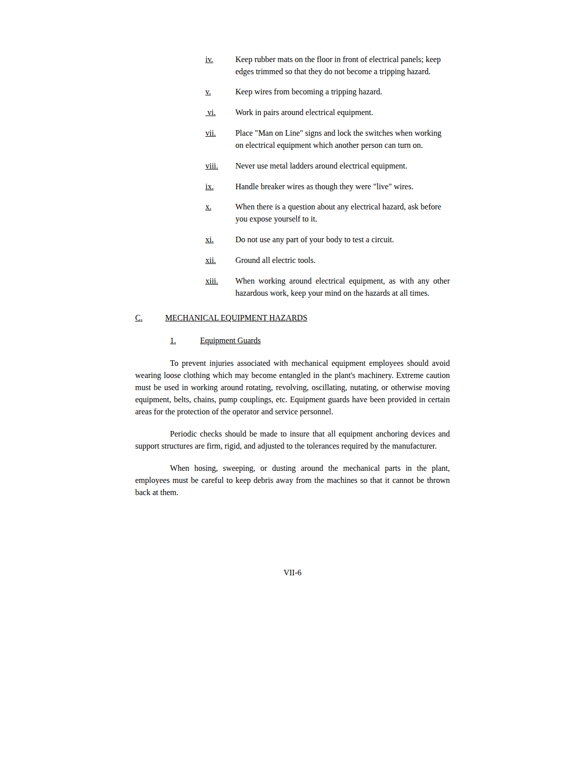iv. Keep rubber mats on the floor in front of electrical panels; keep edges trimmed so that they do not become a tripping hazard.
v. Keep wires from becoming a tripping hazard.
vi. Work in pairs around electrical equipment.
vii. Place "Man on Line" signs and lock the switches when working on electrical equipment which another person can turn on.
viii. Never use metal ladders around electrical equipment.
ix. Handle breaker wires as though they were "live" wires.
x. When there is a question about any electrical hazard, ask before you expose yourself to it.
xi. Do not use any part of your body to test a circuit.
xii. Ground all electric tools.
xiii. When working around electrical equipment, as with any other hazardous work, keep your mind on the hazards at all times.
C. MECHANICAL EQUIPMENT HAZARDS
1. Equipment Guards
To prevent injuries associated with mechanical equipment employees should avoid wearing loose clothing which may become entangled in the plant's machinery. Extreme caution must be used in working around rotating, revolving, oscillating, nutating, or otherwise moving equipment, belts, chains, pump couplings, etc. Equipment guards have been provided in certain areas for the protection of the operator and service personnel.
Periodic checks should be made to insure that all equipment anchoring devices and support structures are firm, rigid, and adjusted to the tolerances required by the manufacturer.
When hosing, sweeping, or dusting around the mechanical parts in the plant, employees must be careful to keep debris away from the machines so that it cannot be thrown back at them.
VII-6